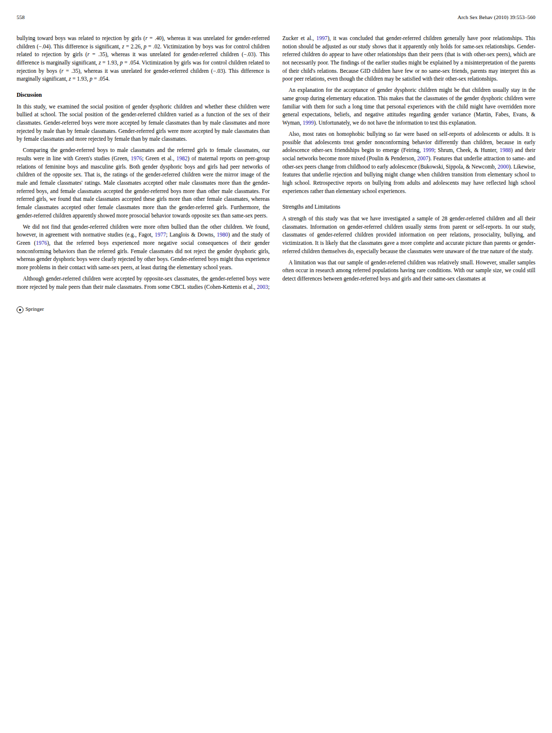558
Arch Sex Behav (2010) 39:553–560
bullying toward boys was related to rejection by girls (r = .40), whereas it was unrelated for gender-referred children (−.04). This difference is significant, z = 2.26, p = .02. Victimization by boys was for control children related to rejection by girls (r = .35), whereas it was unrelated for gender-referred children (−.03). This difference is marginally significant, z = 1.93, p = .054. Victimization by girls was for control children related to rejection by boys (r = .35), whereas it was unrelated for gender-referred children (−.03). This difference is marginally significant, z = 1.93, p = .054.
Discussion
In this study, we examined the social position of gender dysphoric children and whether these children were bullied at school. The social position of the gender-referred children varied as a function of the sex of their classmates. Gender-referred boys were more accepted by female classmates than by male classmates and more rejected by male than by female classmates. Gender-referred girls were more accepted by male classmates than by female classmates and more rejected by female than by male classmates.
Comparing the gender-referred boys to male classmates and the referred girls to female classmates, our results were in line with Green's studies (Green, 1976; Green et al., 1982) of maternal reports on peer-group relations of feminine boys and masculine girls. Both gender dysphoric boys and girls had peer networks of children of the opposite sex. That is, the ratings of the gender-referred children were the mirror image of the male and female classmates' ratings. Male classmates accepted other male classmates more than the gender-referred boys, and female classmates accepted the gender-referred boys more than other male classmates. For referred girls, we found that male classmates accepted these girls more than other female classmates, whereas female classmates accepted other female classmates more than the gender-referred girls. Furthermore, the gender-referred children apparently showed more prosocial behavior towards opposite sex than same-sex peers.
We did not find that gender-referred children were more often bullied than the other children. We found, however, in agreement with normative studies (e.g., Fagot, 1977; Langlois & Downs, 1980) and the study of Green (1976), that the referred boys experienced more negative social consequences of their gender nonconforming behaviors than the referred girls. Female classmates did not reject the gender dysphoric girls, whereas gender dysphoric boys were clearly rejected by other boys. Gender-referred boys might thus experience more problems in their contact with same-sex peers, at least during the elementary school years.
Although gender-referred children were accepted by opposite-sex classmates, the gender-referred boys were more rejected by male peers than their male classmates. From some CBCL studies (Cohen-Kettenis et al., 2003; Zucker et al., 1997), it was concluded that gender-referred children generally have poor relationships. This notion should be adjusted as our study shows that it apparently only holds for same-sex relationships. Gender-referred children do appear to have other relationships than their peers (that is with other-sex peers), which are not necessarily poor. The findings of the earlier studies might be explained by a misinterpretation of the parents of their child's relations. Because GID children have few or no same-sex friends, parents may interpret this as poor peer relations, even though the children may be satisfied with their other-sex relationships.
An explanation for the acceptance of gender dysphoric children might be that children usually stay in the same group during elementary education. This makes that the classmates of the gender dysphoric children were familiar with them for such a long time that personal experiences with the child might have overridden more general expectations, beliefs, and negative attitudes regarding gender variance (Martin, Fabes, Evans, & Wyman, 1999). Unfortunately, we do not have the information to test this explanation.
Also, most rates on homophobic bullying so far were based on self-reports of adolescents or adults. It is possible that adolescents treat gender nonconforming behavior differently than children, because in early adolescence other-sex friendships begin to emerge (Feiring, 1999; Shrum, Cheek, & Hunter, 1988) and their social networks become more mixed (Poulin & Penderson, 2007). Features that underlie attraction to same- and other-sex peers change from childhood to early adolescence (Bukowski, Sippola, & Newcomb, 2000). Likewise, features that underlie rejection and bullying might change when children transition from elementary school to high school. Retrospective reports on bullying from adults and adolescents may have reflected high school experiences rather than elementary school experiences.
Strengths and Limitations
A strength of this study was that we have investigated a sample of 28 gender-referred children and all their classmates. Information on gender-referred children usually stems from parent or self-reports. In our study, classmates of gender-referred children provided information on peer relations, prosociality, bullying, and victimization. It is likely that the classmates gave a more complete and accurate picture than parents or gender-referred children themselves do, especially because the classmates were unaware of the true nature of the study.
A limitation was that our sample of gender-referred children was relatively small. However, smaller samples often occur in research among referred populations having rare conditions. With our sample size, we could still detect differences between gender-referred boys and girls and their same-sex classmates at
●Springer